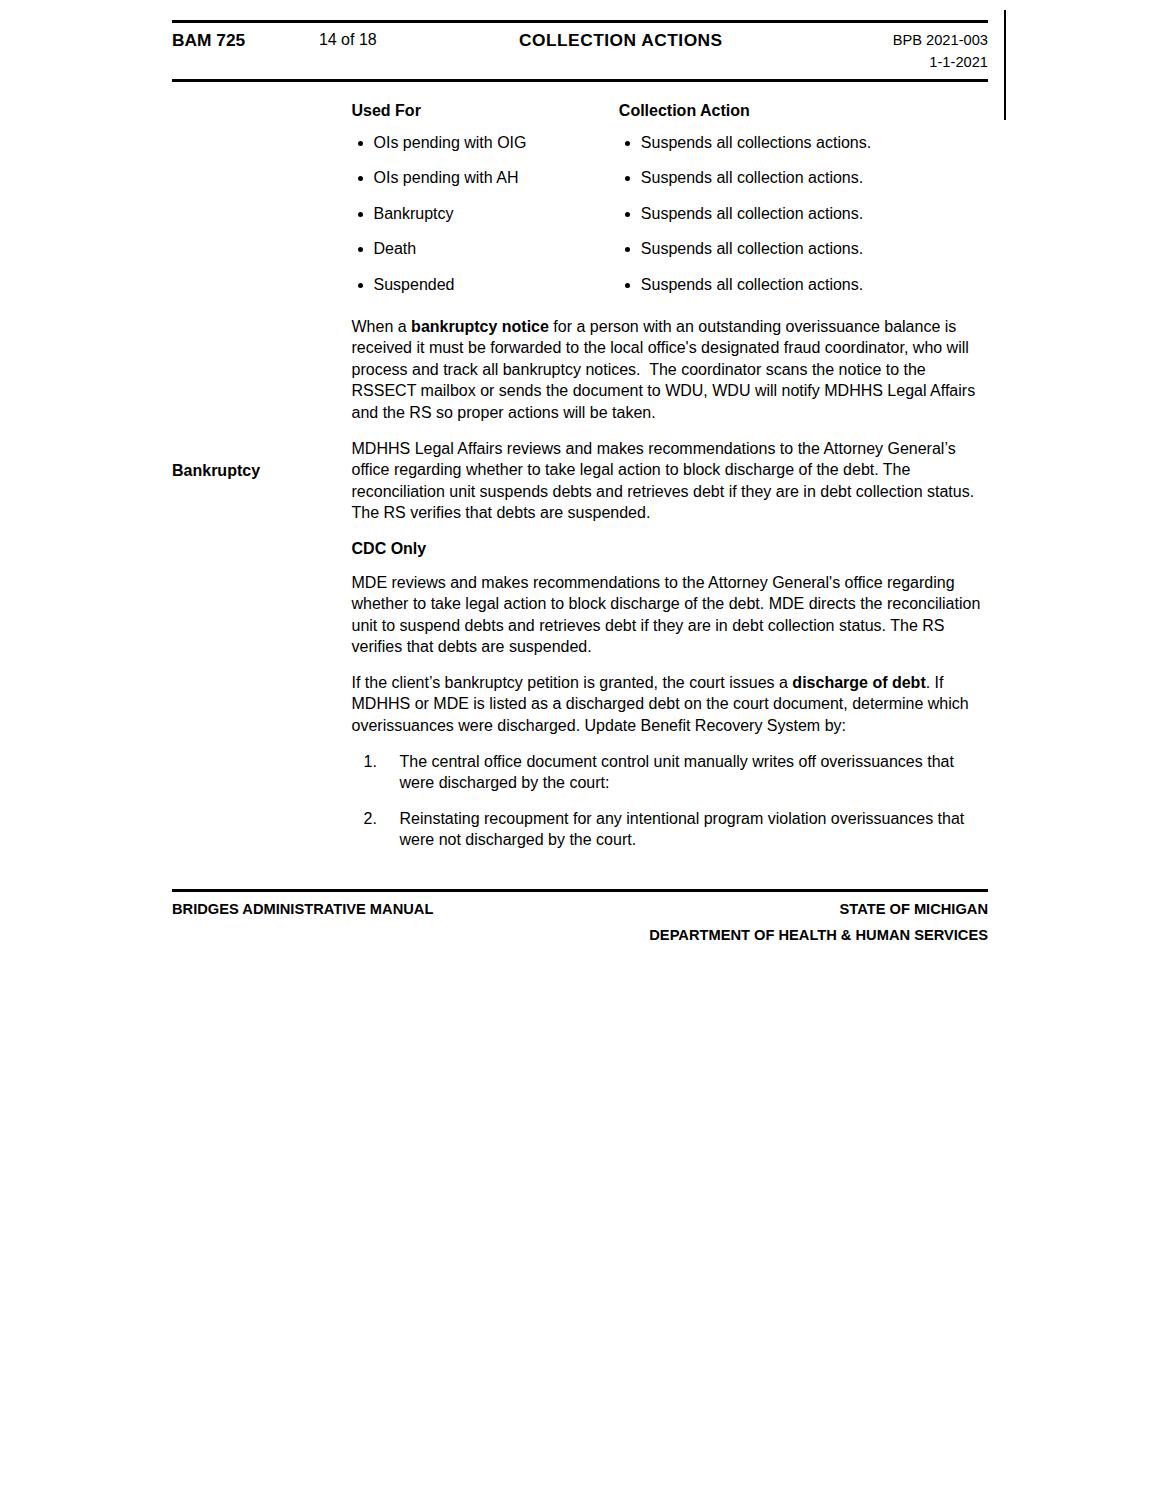BAM 725
14 of 18
COLLECTION ACTIONS
BPB 2021-003
1-1-2021
Bankruptcy
| Used For | Collection Action |
| --- | --- |
| OIs pending with OIG | Suspends all collections actions. |
| OIs pending with AH | Suspends all collection actions. |
| Bankruptcy | Suspends all collection actions. |
| Death | Suspends all collection actions. |
| Suspended | Suspends all collection actions. |
When a bankruptcy notice for a person with an outstanding overissuance balance is received it must be forwarded to the local office's designated fraud coordinator, who will process and track all bankruptcy notices. The coordinator scans the notice to the RSSECT mailbox or sends the document to WDU, WDU will notify MDHHS Legal Affairs and the RS so proper actions will be taken.
MDHHS Legal Affairs reviews and makes recommendations to the Attorney General’s office regarding whether to take legal action to block discharge of the debt. The reconciliation unit suspends debts and retrieves debt if they are in debt collection status. The RS verifies that debts are suspended.
CDC Only
MDE reviews and makes recommendations to the Attorney General's office regarding whether to take legal action to block discharge of the debt. MDE directs the reconciliation unit to suspend debts and retrieves debt if they are in debt collection status. The RS verifies that debts are suspended.
If the client’s bankruptcy petition is granted, the court issues a discharge of debt. If MDHHS or MDE is listed as a discharged debt on the court document, determine which overissuances were discharged. Update Benefit Recovery System by:
The central office document control unit manually writes off overissuances that were discharged by the court:
Reinstating recoupment for any intentional program violation overissuances that were not discharged by the court.
BRIDGES ADMINISTRATIVE MANUAL
STATE OF MICHIGAN
DEPARTMENT OF HEALTH & HUMAN SERVICES